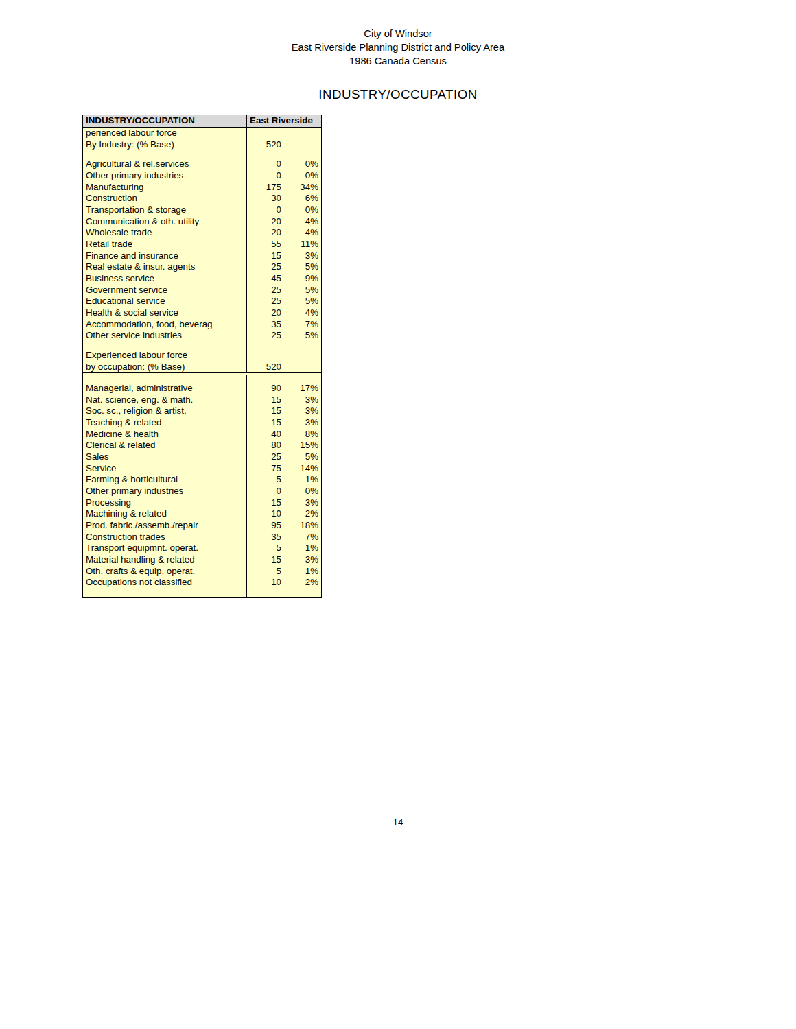City of Windsor
East Riverside Planning District and Policy Area
1986 Canada Census
INDUSTRY/OCCUPATION
| INDUSTRY/OCCUPATION | East Riverside |
| --- | --- |
| perienced labour force | | |
| By Industry: (% Base) | 520 | |
| Agricultural & rel.services | 0 | 0% |
| Other primary industries | 0 | 0% |
| Manufacturing | 175 | 34% |
| Construction | 30 | 6% |
| Transportation & storage | 0 | 0% |
| Communication & oth. utility | 20 | 4% |
| Wholesale trade | 20 | 4% |
| Retail trade | 55 | 11% |
| Finance and insurance | 15 | 3% |
| Real estate & insur. agents | 25 | 5% |
| Business service | 45 | 9% |
| Government service | 25 | 5% |
| Educational service | 25 | 5% |
| Health & social service | 20 | 4% |
| Accommodation, food, beverag | 35 | 7% |
| Other service industries | 25 | 5% |
| Experienced labour force | | |
| by occupation: (% Base) | 520 | |
| Managerial, administrative | 90 | 17% |
| Nat. science, eng. & math. | 15 | 3% |
| Soc. sc., religion & artist. | 15 | 3% |
| Teaching & related | 15 | 3% |
| Medicine & health | 40 | 8% |
| Clerical & related | 80 | 15% |
| Sales | 25 | 5% |
| Service | 75 | 14% |
| Farming & horticultural | 5 | 1% |
| Other primary industries | 0 | 0% |
| Processing | 15 | 3% |
| Machining & related | 10 | 2% |
| Prod. fabric./assemb./repair | 95 | 18% |
| Construction trades | 35 | 7% |
| Transport equipmnt. operat. | 5 | 1% |
| Material handling & related | 15 | 3% |
| Oth. crafts & equip. operat. | 5 | 1% |
| Occupations not classified | 10 | 2% |
14